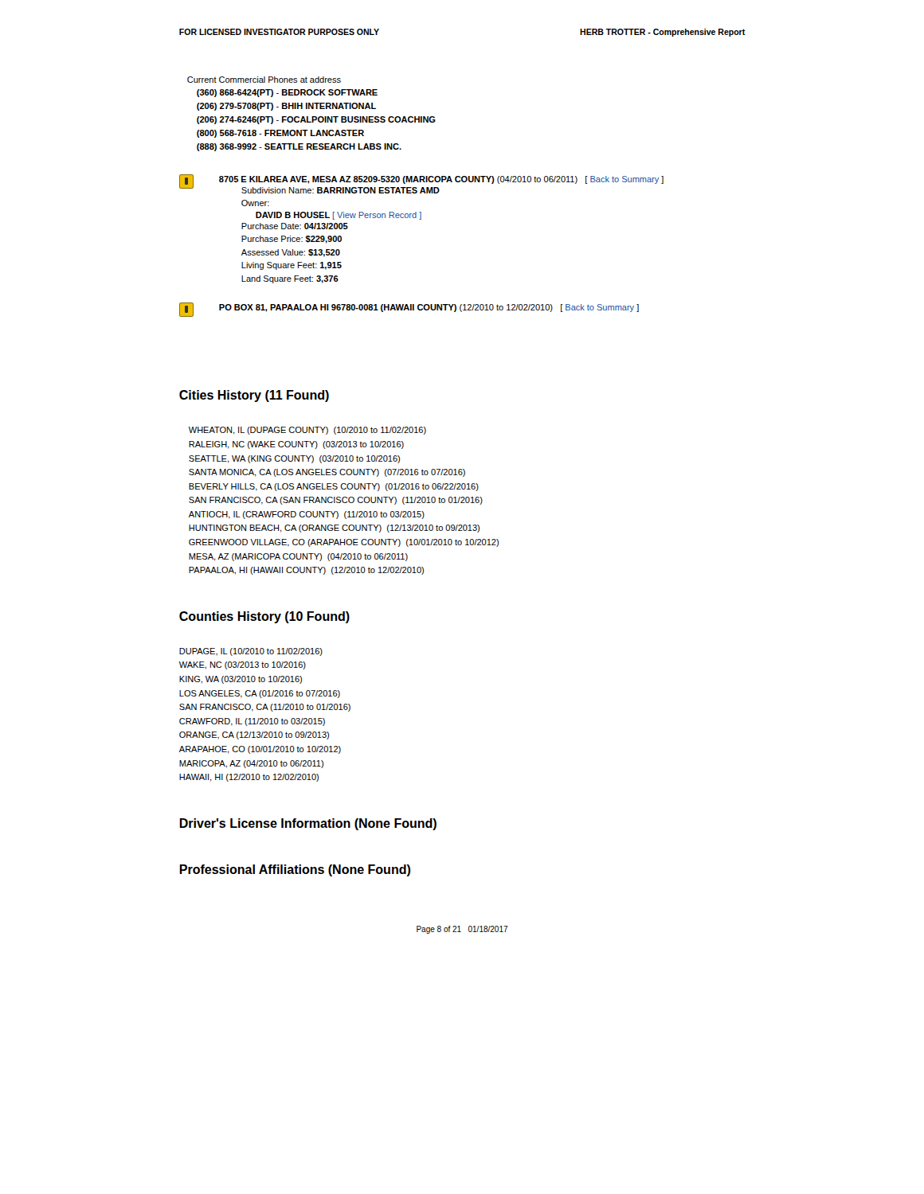FOR LICENSED INVESTIGATOR PURPOSES ONLY
HERB TROTTER - Comprehensive Report
Current Commercial Phones at address
(360) 868-6424(PT) - BEDROCK SOFTWARE
(206) 279-5708(PT) - BHIH INTERNATIONAL
(206) 274-6246(PT) - FOCALPOINT BUSINESS COACHING
(800) 568-7618 - FREMONT LANCASTER
(888) 368-9992 - SEATTLE RESEARCH LABS INC.
8705 E KILAREA AVE, MESA AZ 85209-5320 (MARICOPA COUNTY) (04/2010 to 06/2011) [ Back to Summary ]
Subdivision Name: BARRINGTON ESTATES AMD
Owner:
DAVID B HOUSEL [ View Person Record ]
Purchase Date: 04/13/2005
Purchase Price: $229,900
Assessed Value: $13,520
Living Square Feet: 1,915
Land Square Feet: 3,376
PO BOX 81, PAPAALOA HI 96780-0081 (HAWAII COUNTY) (12/2010 to 12/02/2010) [ Back to Summary ]
Cities History (11 Found)
WHEATON, IL (DUPAGE COUNTY) (10/2010 to 11/02/2016)
RALEIGH, NC (WAKE COUNTY) (03/2013 to 10/2016)
SEATTLE, WA (KING COUNTY) (03/2010 to 10/2016)
SANTA MONICA, CA (LOS ANGELES COUNTY) (07/2016 to 07/2016)
BEVERLY HILLS, CA (LOS ANGELES COUNTY) (01/2016 to 06/22/2016)
SAN FRANCISCO, CA (SAN FRANCISCO COUNTY) (11/2010 to 01/2016)
ANTIOCH, IL (CRAWFORD COUNTY) (11/2010 to 03/2015)
HUNTINGTON BEACH, CA (ORANGE COUNTY) (12/13/2010 to 09/2013)
GREENWOOD VILLAGE, CO (ARAPAHOE COUNTY) (10/01/2010 to 10/2012)
MESA, AZ (MARICOPA COUNTY) (04/2010 to 06/2011)
PAPAALOA, HI (HAWAII COUNTY) (12/2010 to 12/02/2010)
Counties History (10 Found)
DUPAGE, IL (10/2010 to 11/02/2016)
WAKE, NC (03/2013 to 10/2016)
KING, WA (03/2010 to 10/2016)
LOS ANGELES, CA (01/2016 to 07/2016)
SAN FRANCISCO, CA (11/2010 to 01/2016)
CRAWFORD, IL (11/2010 to 03/2015)
ORANGE, CA (12/13/2010 to 09/2013)
ARAPAHOE, CO (10/01/2010 to 10/2012)
MARICOPA, AZ (04/2010 to 06/2011)
HAWAII, HI (12/2010 to 12/02/2010)
Driver's License Information (None Found)
Professional Affiliations (None Found)
Page 8 of 21 01/18/2017